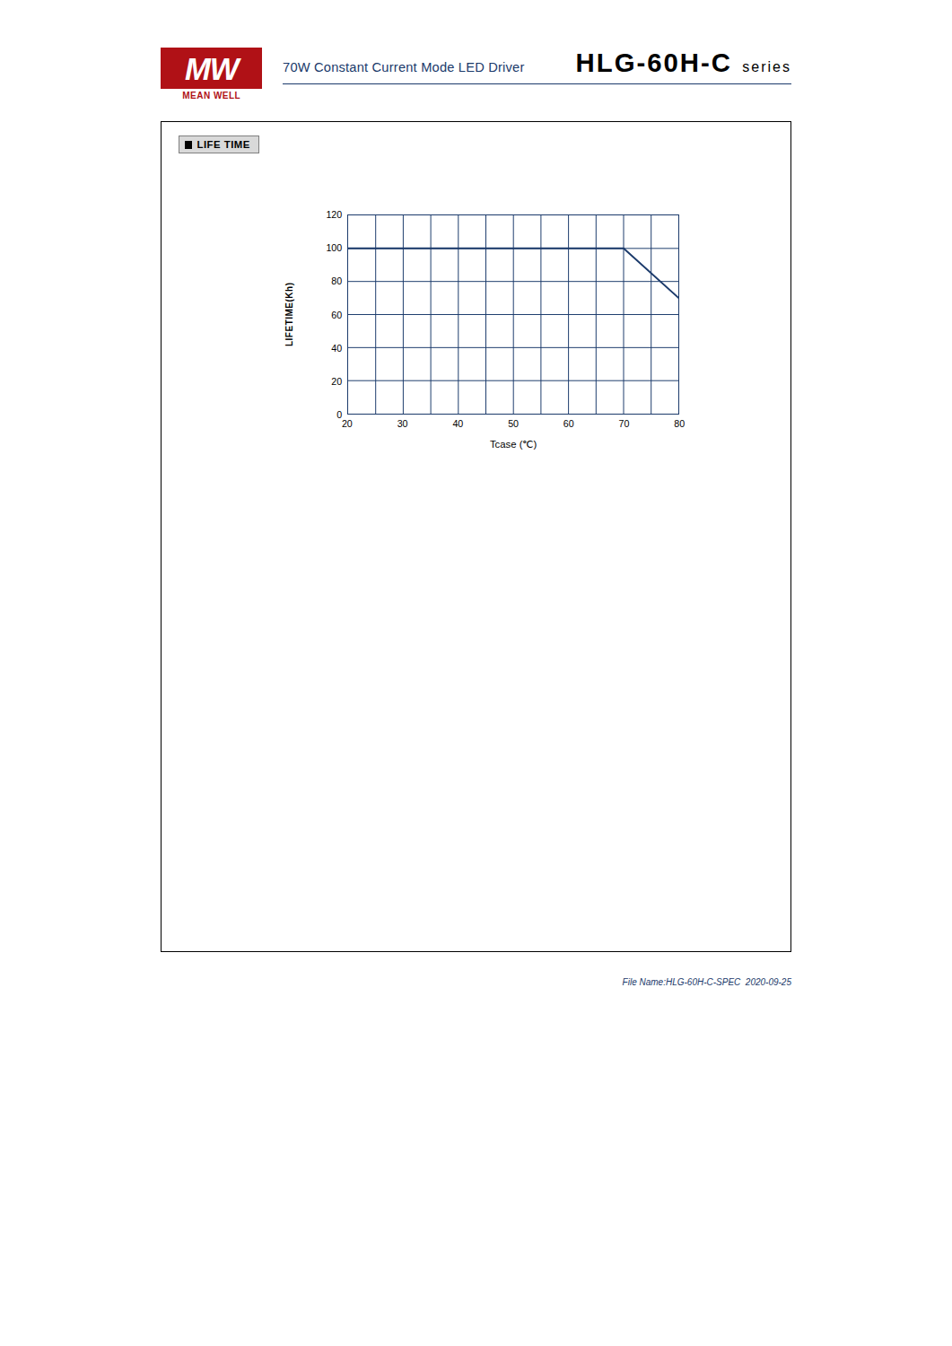MW
MEAN WELL
70W Constant Current Mode LED Driver
HLG-60H-Cseries
LIFE TIME
LIFETIME(Kh)
120 100 80 60 40 20 0
20 30 40 50 60 70 80
Tcase (℃)
File Name:HLG-60H-C-SPEC 2020-09-25